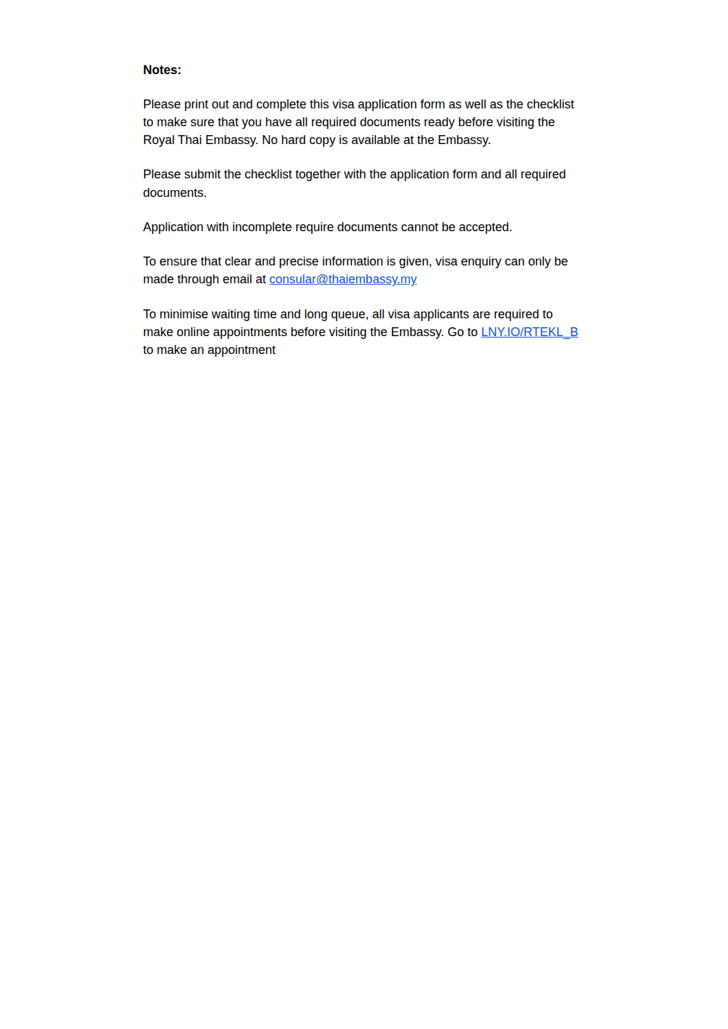Notes:
Please print out and complete this visa application form as well as the checklist to make sure that you have all required documents ready before visiting the Royal Thai Embassy. No hard copy is available at the Embassy.
Please submit the checklist together with the application form and all required documents.
Application with incomplete require documents cannot be accepted.
To ensure that clear and precise information is given, visa enquiry can only be made through email at consular@thaiembassy.my
To minimise waiting time and long queue, all visa applicants are required to make online appointments before visiting the Embassy. Go to LNY.IO/RTEKL_B to make an appointment